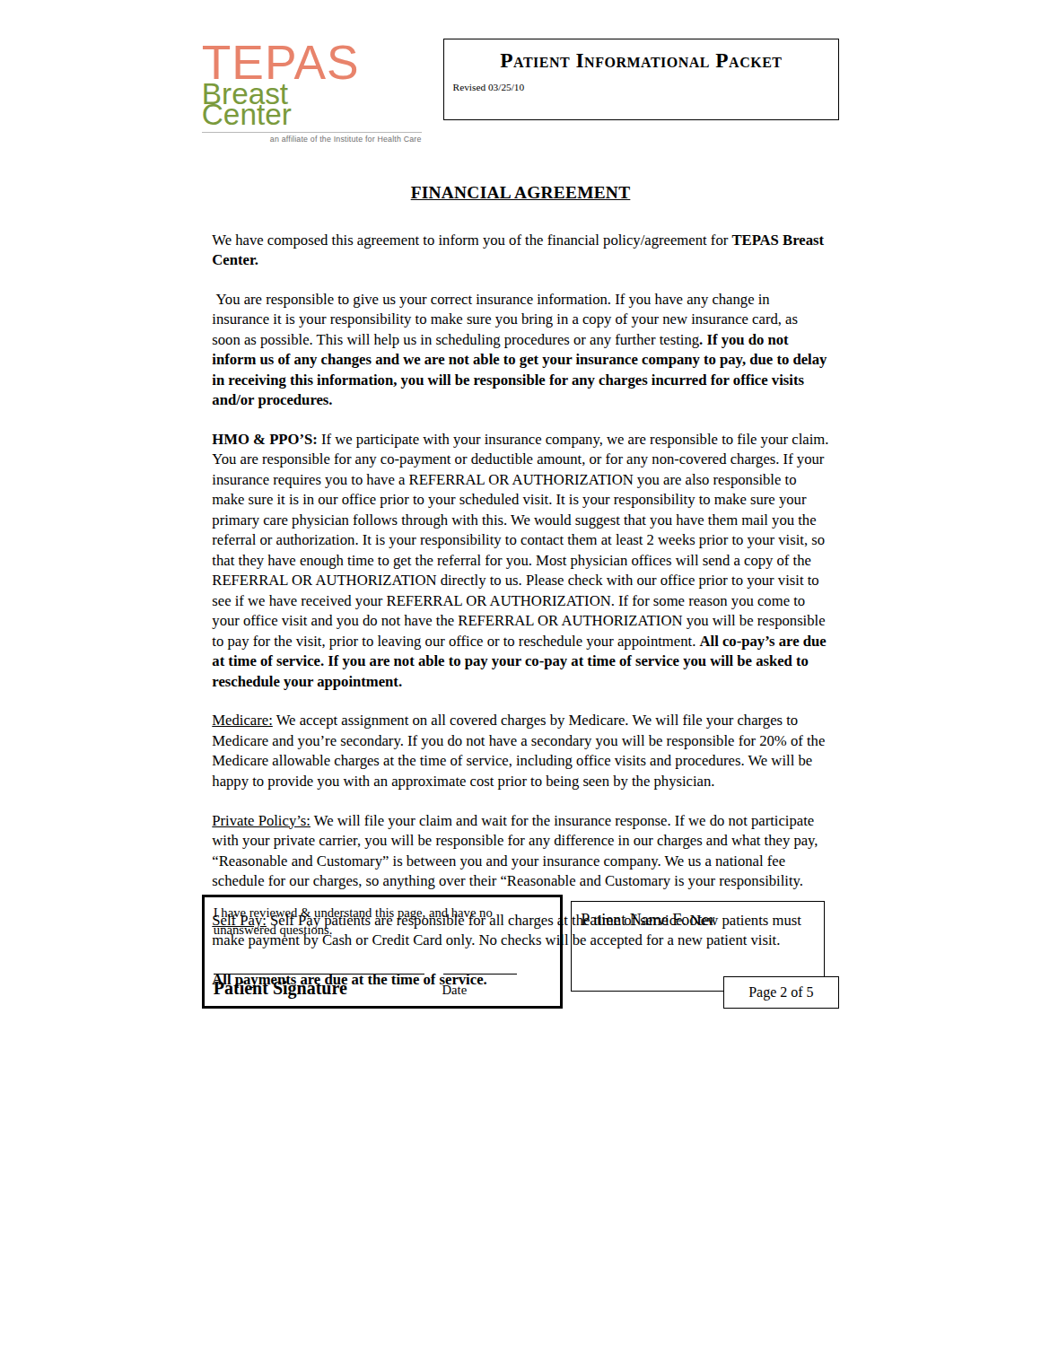TEPAS
Breast
Center
an affiliate of the Institute for Health Care
Patient Informational Packet
Revised 03/25/10
FINANCIAL AGREEMENT
We have composed this agreement to inform you of the financial policy/agreement for TEPAS Breast Center.
You are responsible to give us your correct insurance information. If you have any change in insurance it is your responsibility to make sure you bring in a copy of your new insurance card, as soon as possible. This will help us in scheduling procedures or any further testing. If you do not inform us of any changes and we are not able to get your insurance company to pay, due to delay in receiving this information, you will be responsible for any charges incurred for office visits and/or procedures.
HMO & PPO’S: If we participate with your insurance company, we are responsible to file your claim. You are responsible for any co-payment or deductible amount, or for any non-covered charges. If your insurance requires you to have a REFERRAL OR AUTHORIZATION you are also responsible to make sure it is in our office prior to your scheduled visit. It is your responsibility to make sure your primary care physician follows through with this. We would suggest that you have them mail you the referral or authorization. It is your responsibility to contact them at least 2 weeks prior to your visit, so that they have enough time to get the referral for you. Most physician offices will send a copy of the REFERRAL OR AUTHORIZATION directly to us. Please check with our office prior to your visit to see if we have received your REFERRAL OR AUTHORIZATION. If for some reason you come to your office visit and you do not have the REFERRAL OR AUTHORIZATION you will be responsible to pay for the visit, prior to leaving our office or to reschedule your appointment. All co-pay’s are due at time of service. If you are not able to pay your co-pay at time of service you will be asked to reschedule your appointment.
Medicare: We accept assignment on all covered charges by Medicare. We will file your charges to Medicare and you’re secondary. If you do not have a secondary you will be responsible for 20% of the Medicare allowable charges at the time of service, including office visits and procedures. We will be happy to provide you with an approximate cost prior to being seen by the physician.
Private Policy’s: We will file your claim and wait for the insurance response. If we do not participate with your private carrier, you will be responsible for any difference in our charges and what they pay, “Reasonable and Customary” is between you and your insurance company. We us a national fee schedule for our charges, so anything over their “Reasonable and Customary is your responsibility.
Self Pay: Self Pay patients are responsible for all charges at the time of service. New patients must make payment by Cash or Credit Card only. No checks will be accepted for a new patient visit.
All payments are due at the time of service.
I have reviewed & understand this page, and have no unanswered questions.
Patient Signature Date
Patient Name Footer
Page 2 of 5